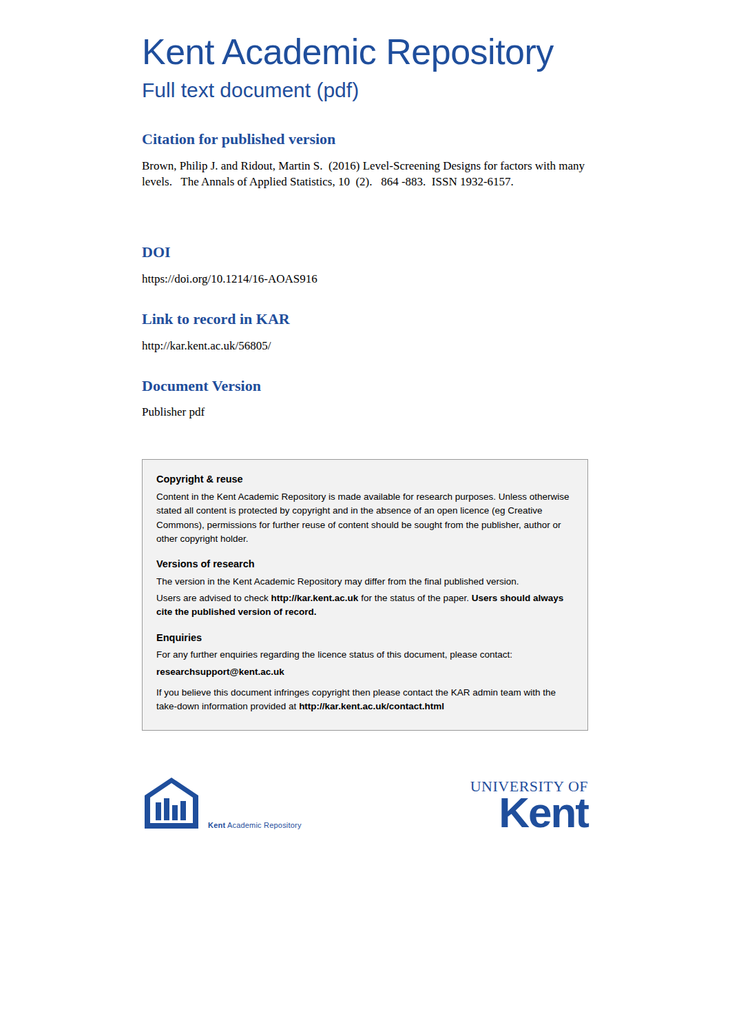Kent Academic Repository
Full text document (pdf)
Citation for published version
Brown, Philip J. and Ridout, Martin S. (2016) Level-Screening Designs for factors with many levels. The Annals of Applied Statistics, 10 (2). 864 -883. ISSN 1932-6157.
DOI
https://doi.org/10.1214/16-AOAS916
Link to record in KAR
http://kar.kent.ac.uk/56805/
Document Version
Publisher pdf
Copyright & reuse
Content in the Kent Academic Repository is made available for research purposes. Unless otherwise stated all content is protected by copyright and in the absence of an open licence (eg Creative Commons), permissions for further reuse of content should be sought from the publisher, author or other copyright holder.
Versions of research
The version in the Kent Academic Repository may differ from the final published version.
Users are advised to check http://kar.kent.ac.uk for the status of the paper. Users should always cite the published version of record.
Enquiries
For any further enquiries regarding the licence status of this document, please contact:
researchsupport@kent.ac.uk
If you believe this document infringes copyright then please contact the KAR admin team with the take-down information provided at http://kar.kent.ac.uk/contact.html
Kent Academic Repository
UNIVERSITY OF
Kent